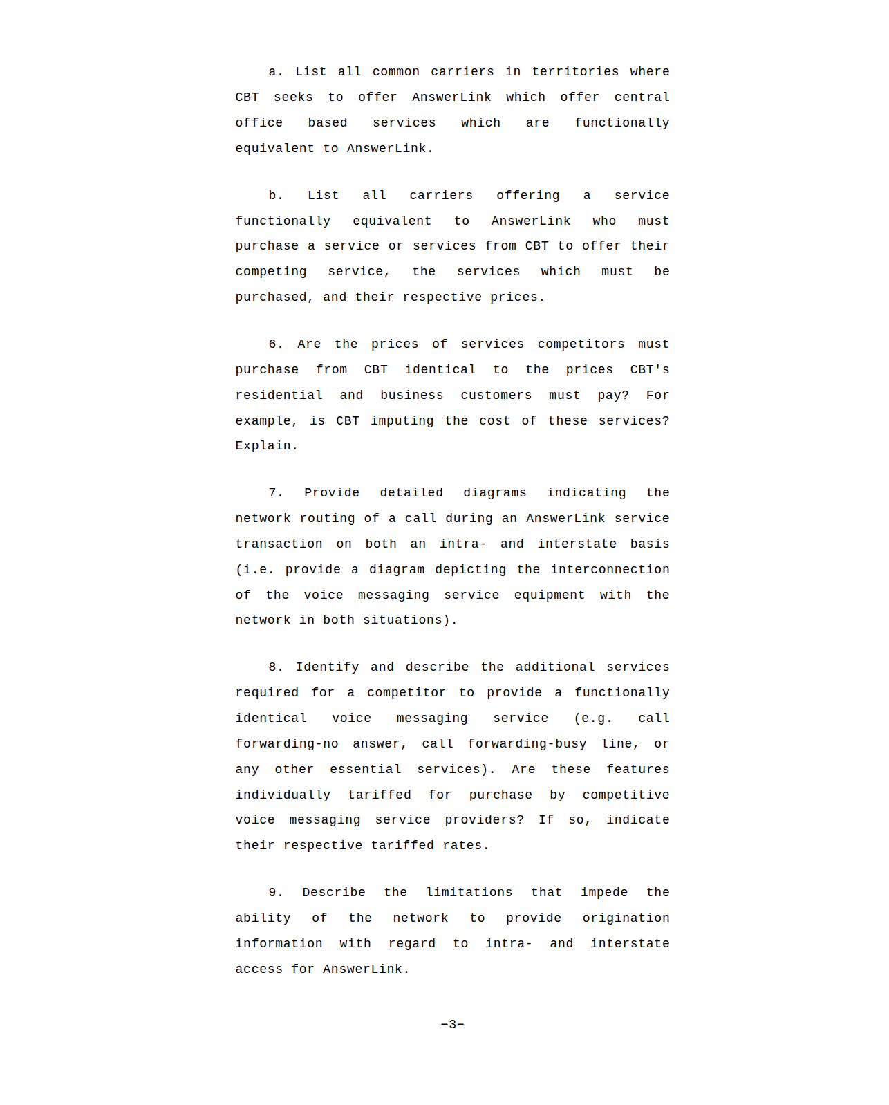a. List all common carriers in territories where CBT seeks to offer AnswerLink which offer central office based services which are functionally equivalent to AnswerLink.
b. List all carriers offering a service functionally equivalent to AnswerLink who must purchase a service or services from CBT to offer their competing service, the services which must be purchased, and their respective prices.
6. Are the prices of services competitors must purchase from CBT identical to the prices CBT's residential and business customers must pay? For example, is CBT imputing the cost of these services? Explain.
7. Provide detailed diagrams indicating the network routing of a call during an AnswerLink service transaction on both an intra- and interstate basis (i.e. provide a diagram depicting the interconnection of the voice messaging service equipment with the network in both situations).
8. Identify and describe the additional services required for a competitor to provide a functionally identical voice messaging service (e.g. call forwarding-no answer, call forwarding-busy line, or any other essential services). Are these features individually tariffed for purchase by competitive voice messaging service providers? If so, indicate their respective tariffed rates.
9. Describe the limitations that impede the ability of the network to provide origination information with regard to intra- and interstate access for AnswerLink.
−3−